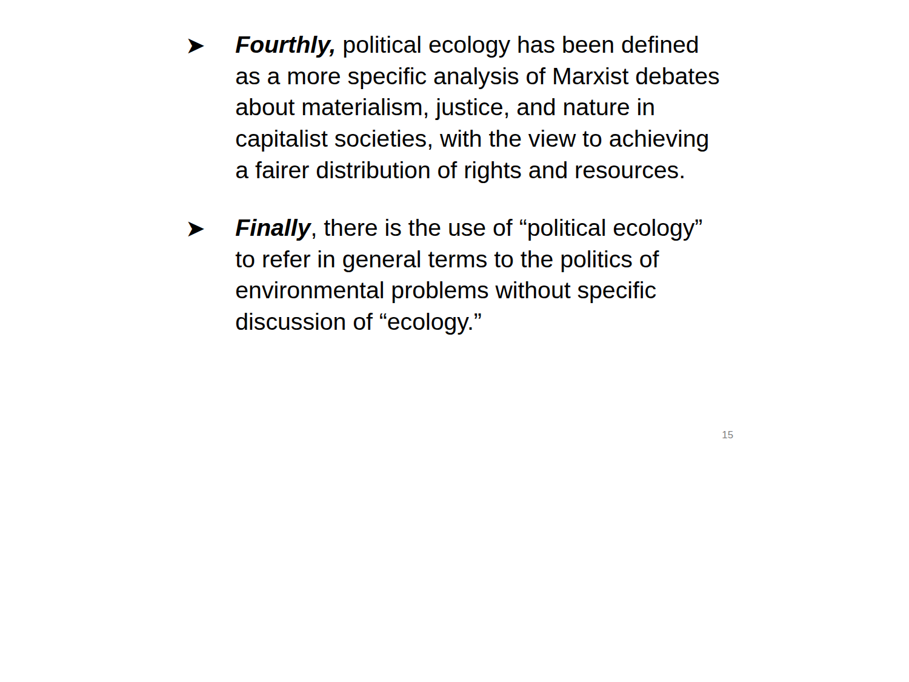Fourthly, political ecology has been defined as a more specific analysis of Marxist debates about materialism, justice, and nature in capitalist societies, with the view to achieving a fairer distribution of rights and resources.
Finally, there is the use of “political ecology” to refer in general terms to the politics of environmental problems without specific discussion of “ecology.”
15